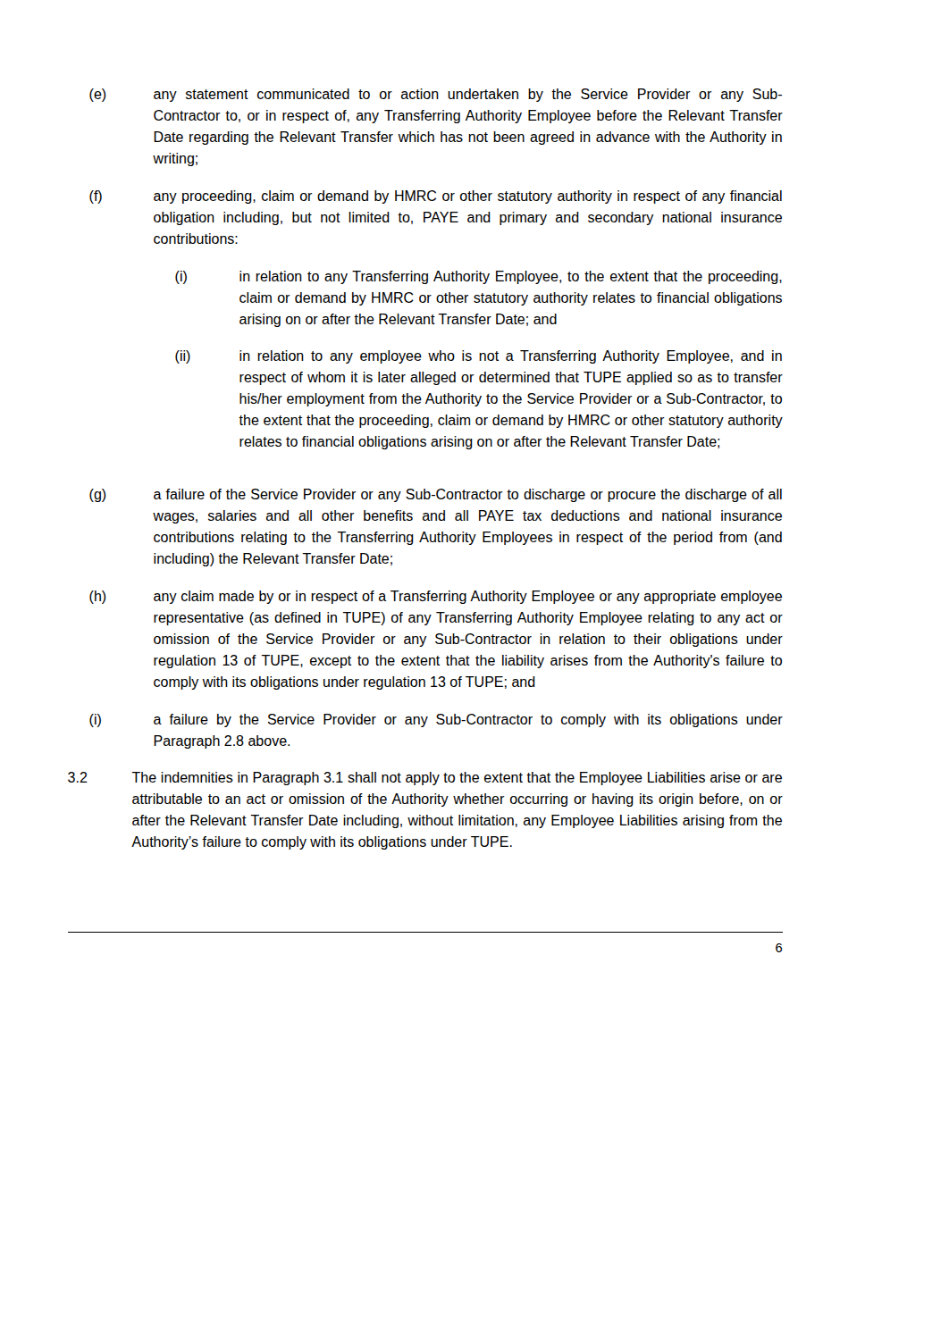(e)
any statement communicated to or action undertaken by the Service Provider or any Sub-Contractor to, or in respect of, any Transferring Authority Employee before the Relevant Transfer Date regarding the Relevant Transfer which has not been agreed in advance with the Authority in writing;
(f)
any proceeding, claim or demand by HMRC or other statutory authority in respect of any financial obligation including, but not limited to, PAYE and primary and secondary national insurance contributions:
(i)
in relation to any Transferring Authority Employee, to the extent that the proceeding, claim or demand by HMRC or other statutory authority relates to financial obligations arising on or after the Relevant Transfer Date; and
(ii)
in relation to any employee who is not a Transferring Authority Employee, and in respect of whom it is later alleged or determined that TUPE applied so as to transfer his/her employment from the Authority to the Service Provider or a Sub-Contractor, to the extent that the proceeding, claim or demand by HMRC or other statutory authority relates to financial obligations arising on or after the Relevant Transfer Date;
(g)
a failure of the Service Provider or any Sub-Contractor to discharge or procure the discharge of all wages, salaries and all other benefits and all PAYE tax deductions and national insurance contributions relating to the Transferring Authority Employees in respect of the period from (and including) the Relevant Transfer Date;
(h)
any claim made by or in respect of a Transferring Authority Employee or any appropriate employee representative (as defined in TUPE) of any Transferring Authority Employee relating to any act or omission of the Service Provider or any Sub-Contractor in relation to their obligations under regulation 13 of TUPE, except to the extent that the liability arises from the Authority's failure to comply with its obligations under regulation 13 of TUPE; and
(i)
a failure by the Service Provider or any Sub-Contractor to comply with its obligations under Paragraph 2.8 above.
3.2
The indemnities in Paragraph 3.1 shall not apply to the extent that the Employee Liabilities arise or are attributable to an act or omission of the Authority whether occurring or having its origin before, on or after the Relevant Transfer Date including, without limitation, any Employee Liabilities arising from the Authority’s failure to comply with its obligations under TUPE.
6